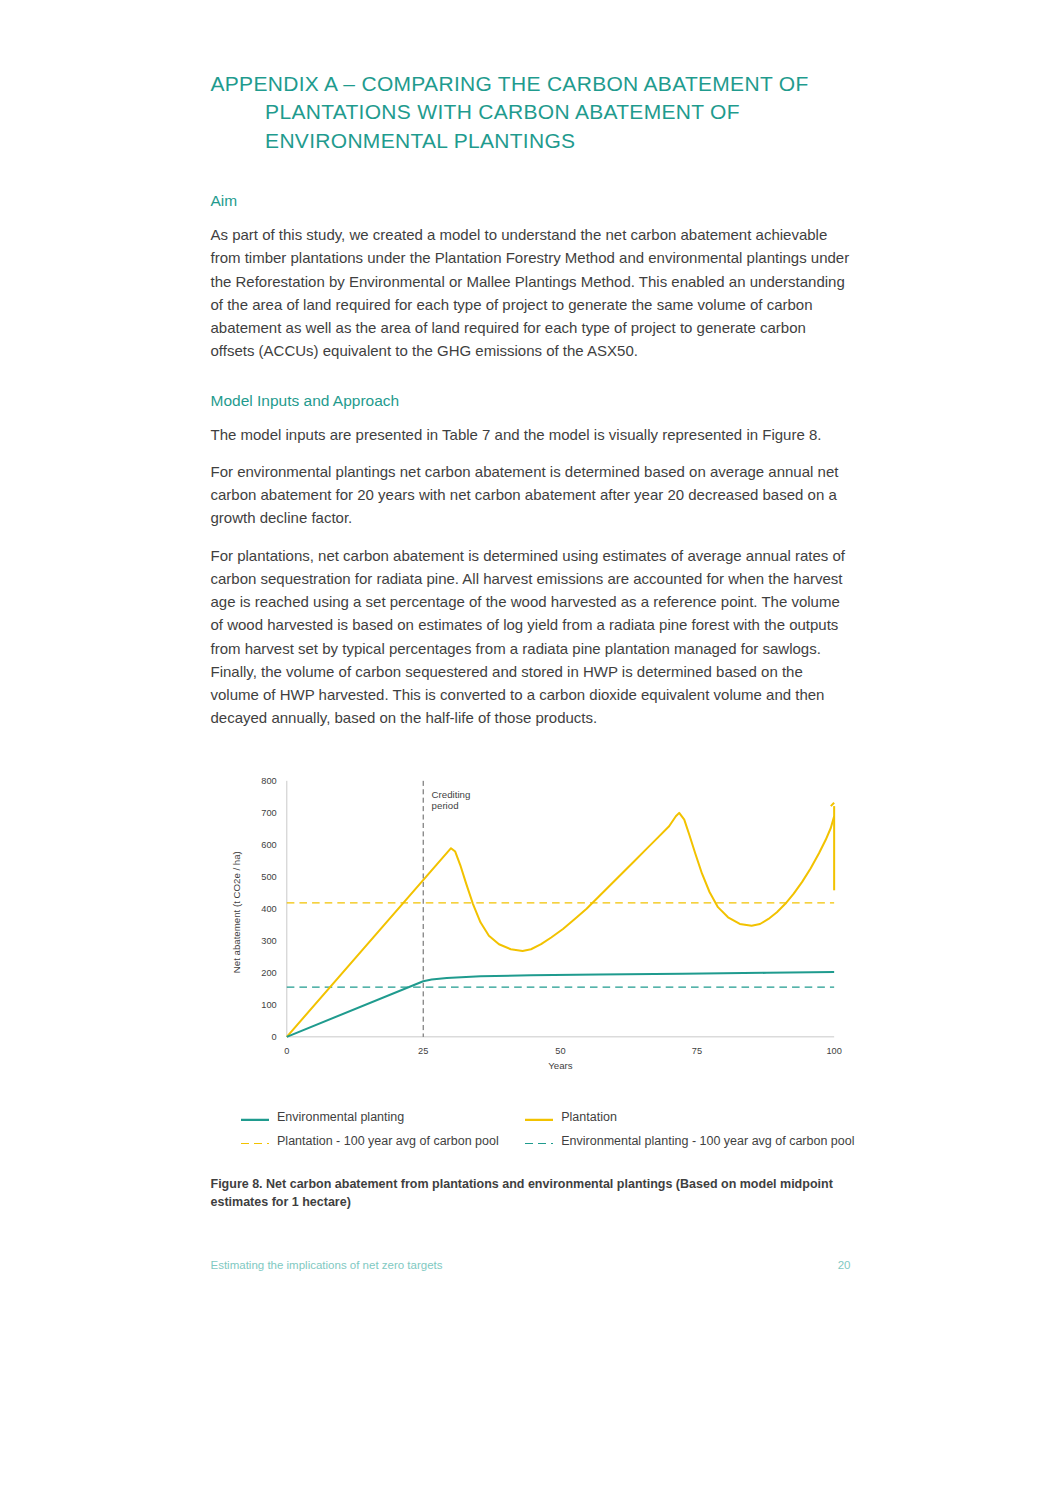Appendix A – Comparing the carbon abatement of plantations with carbon abatement of environmental plantings
Aim
As part of this study, we created a model to understand the net carbon abatement achievable from timber plantations under the Plantation Forestry Method and environmental plantings under the Reforestation by Environmental or Mallee Plantings Method. This enabled an understanding of the area of land required for each type of project to generate the same volume of carbon abatement as well as the area of land required for each type of project to generate carbon offsets (ACCUs) equivalent to the GHG emissions of the ASX50.
Model Inputs and Approach
The model inputs are presented in Table 7 and the model is visually represented in Figure 8.
For environmental plantings net carbon abatement is determined based on average annual net carbon abatement for 20 years with net carbon abatement after year 20 decreased based on a growth decline factor.
For plantations, net carbon abatement is determined using estimates of average annual rates of carbon sequestration for radiata pine. All harvest emissions are accounted for when the harvest age is reached using a set percentage of the wood harvested as a reference point. The volume of wood harvested is based on estimates of log yield from a radiata pine forest with the outputs from harvest set by typical percentages from a radiata pine plantation managed for sawlogs. Finally, the volume of carbon sequestered and stored in HWP is determined based on the volume of HWP harvested. This is converted to a carbon dioxide equivalent volume and then decayed annually, based on the half-life of those products.
800 700 600 500 400 300 200 100 0 Net abatement (t CO2e / ha) 0 25 50 75 100 Years Crediting period
| | Environmental planting | | Plantation |
| | Plantation - 100 year avg of carbon pool | | Environmental planting - 100 year avg of carbon pool |
Figure 8. Net carbon abatement from plantations and environmental plantings (Based on model midpoint estimates for 1 hectare)
Estimating the implications of net zero targets 20